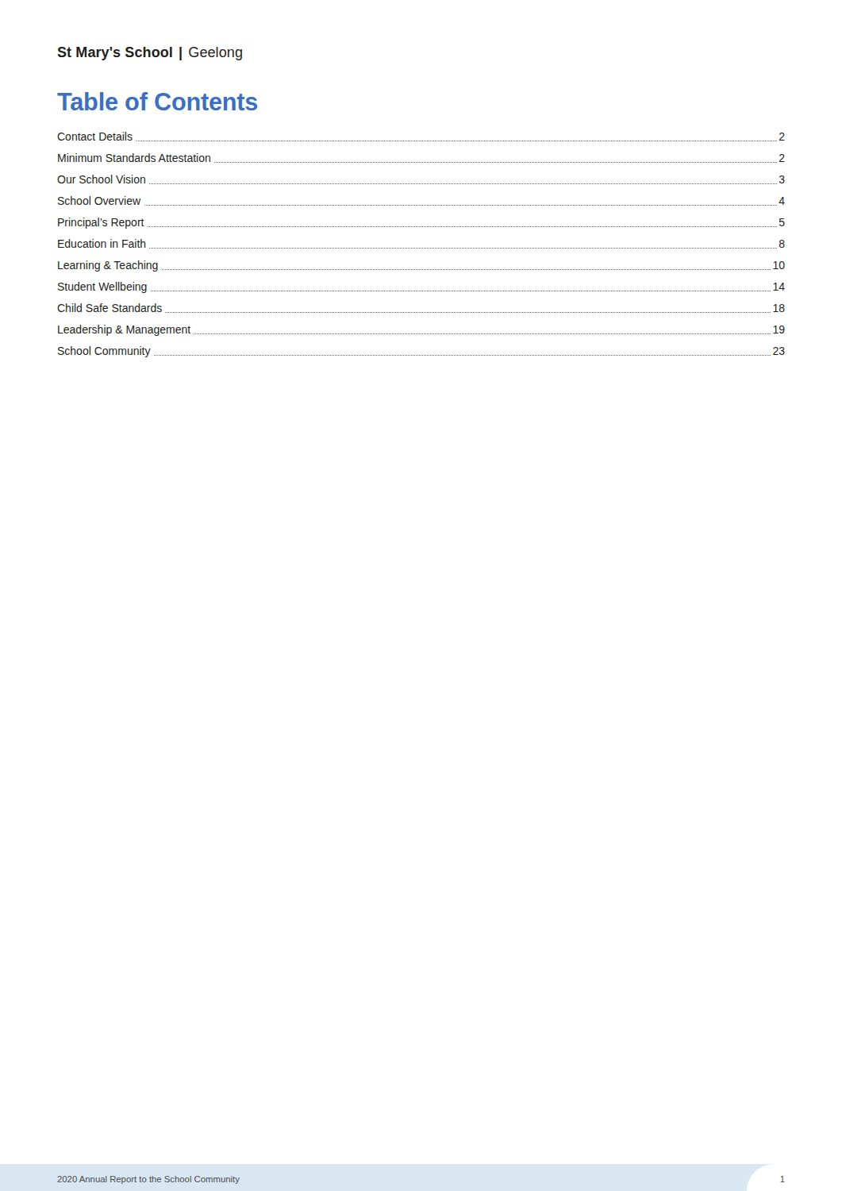St Mary's School | Geelong
Table of Contents
Contact Details 2
Minimum Standards Attestation 2
Our School Vision 3
School Overview 4
Principal’s Report 5
Education in Faith 8
Learning & Teaching 10
Student Wellbeing 14
Child Safe Standards 18
Leadership & Management 19
School Community 23
2020 Annual Report to the School Community
1